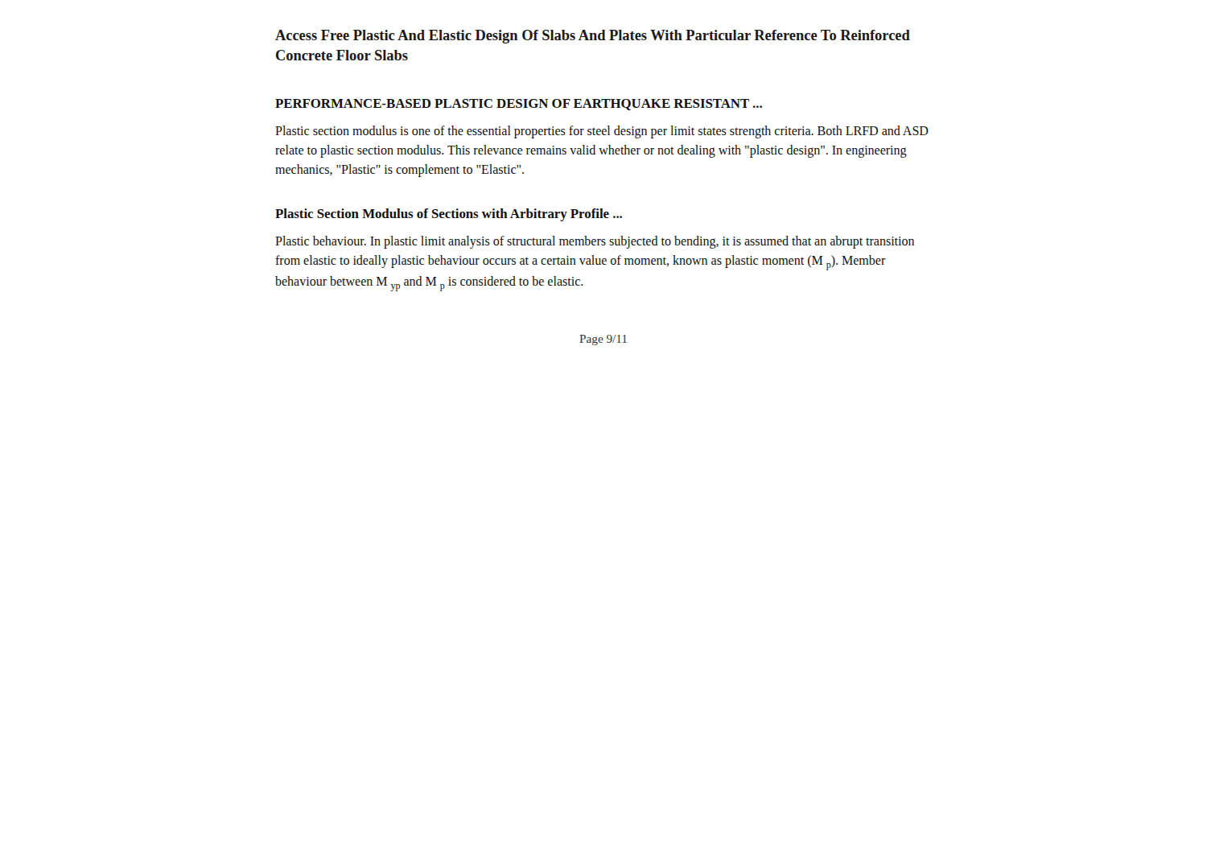Access Free Plastic And Elastic Design Of Slabs And Plates With Particular Reference To Reinforced Concrete Floor Slabs
PERFORMANCE-BASED PLASTIC DESIGN OF EARTHQUAKE RESISTANT ...
Plastic section modulus is one of the essential properties for steel design per limit states strength criteria. Both LRFD and ASD relate to plastic section modulus. This relevance remains valid whether or not dealing with "plastic design". In engineering mechanics, "Plastic" is complement to "Elastic".
Plastic Section Modulus of Sections with Arbitrary Profile ...
Plastic behaviour. In plastic limit analysis of structural members subjected to bending, it is assumed that an abrupt transition from elastic to ideally plastic behaviour occurs at a certain value of moment, known as plastic moment (M p). Member behaviour between M yp and M p is considered to be elastic.
Page 9/11